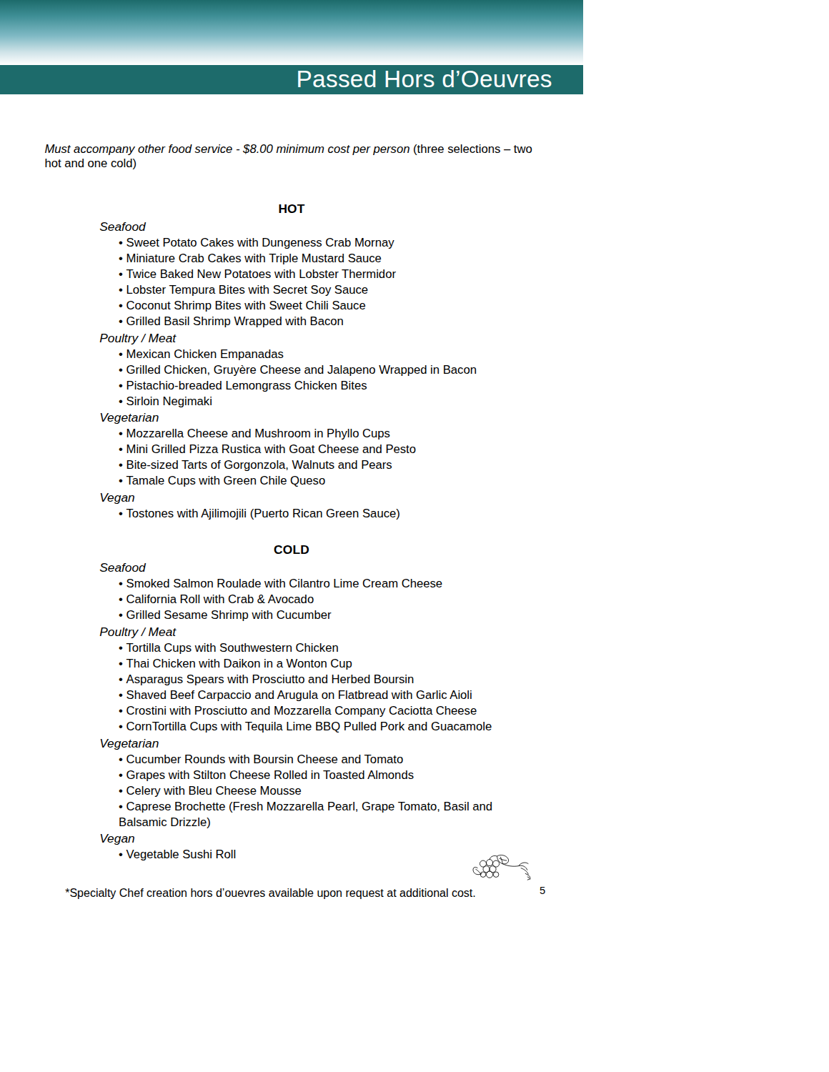Passed Hors d’Oeuvres
Must accompany other food service - $8.00 minimum cost per person (three selections – two hot and one cold)
HOT
Seafood
Sweet Potato Cakes with Dungeness Crab Mornay
Miniature Crab Cakes with Triple Mustard Sauce
Twice Baked New Potatoes with Lobster Thermidor
Lobster Tempura Bites with Secret Soy Sauce
Coconut Shrimp Bites with Sweet Chili Sauce
Grilled Basil Shrimp Wrapped with Bacon
Poultry / Meat
Mexican Chicken Empanadas
Grilled Chicken, Gruyère Cheese and Jalapeno Wrapped in Bacon
Pistachio-breaded Lemongrass Chicken Bites
Sirloin Negimaki
Vegetarian
Mozzarella Cheese and Mushroom in Phyllo Cups
Mini Grilled Pizza Rustica with Goat Cheese and Pesto
Bite-sized Tarts of Gorgonzola, Walnuts and Pears
Tamale Cups with Green Chile Queso
Vegan
Tostones with Ajilimojili (Puerto Rican Green Sauce)
COLD
Seafood
Smoked Salmon Roulade with Cilantro Lime Cream Cheese
California Roll with Crab & Avocado
Grilled Sesame Shrimp with Cucumber
Poultry / Meat
Tortilla Cups with Southwestern Chicken
Thai Chicken with Daikon in a Wonton Cup
Asparagus Spears with Prosciutto and Herbed Boursin
Shaved Beef Carpaccio and Arugula on Flatbread with Garlic Aioli
Crostini with Prosciutto and Mozzarella Company Caciotta Cheese
CornTortilla Cups with Tequila Lime BBQ Pulled Pork and Guacamole
Vegetarian
Cucumber Rounds with Boursin Cheese and Tomato
Grapes with Stilton Cheese Rolled in Toasted Almonds
Celery with Bleu Cheese Mousse
Caprese Brochette (Fresh Mozzarella Pearl, Grape Tomato, Basil and Balsamic Drizzle)
Vegan
Vegetable Sushi Roll
*Specialty Chef creation hors d’ouevres available upon request at additional cost.
5